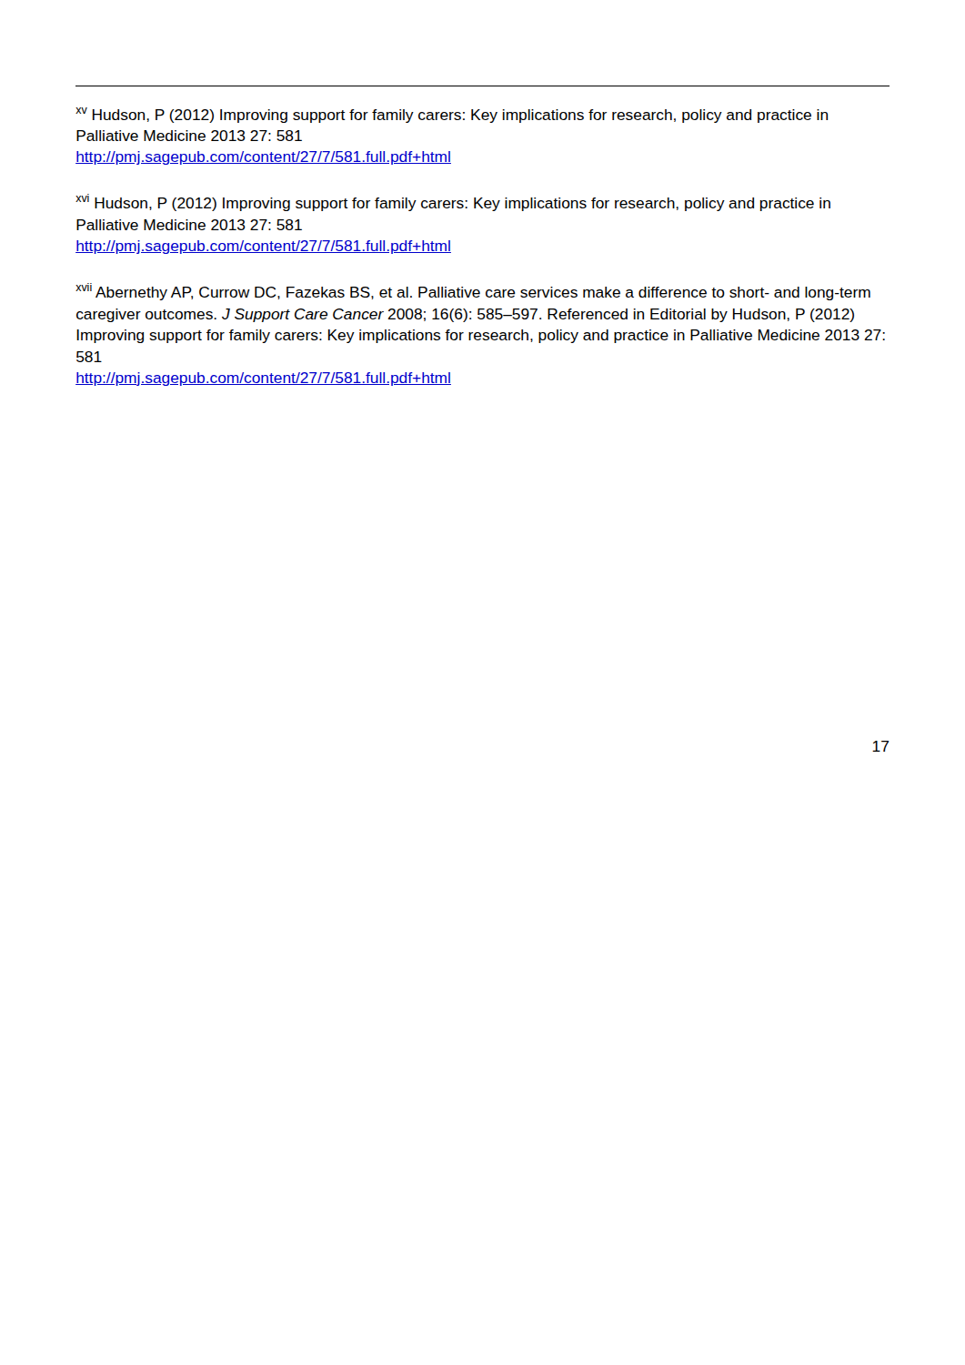xv Hudson, P (2012) Improving support for family carers: Key implications for research, policy and practice in Palliative Medicine 2013 27: 581
http://pmj.sagepub.com/content/27/7/581.full.pdf+html
xvi Hudson, P (2012) Improving support for family carers: Key implications for research, policy and practice in Palliative Medicine 2013 27: 581
http://pmj.sagepub.com/content/27/7/581.full.pdf+html
xvii Abernethy AP, Currow DC, Fazekas BS, et al. Palliative care services make a difference to short- and long-term caregiver outcomes. J Support Care Cancer 2008; 16(6): 585–597. Referenced in Editorial by Hudson, P (2012) Improving support for family carers: Key implications for research, policy and practice in Palliative Medicine 2013 27: 581
http://pmj.sagepub.com/content/27/7/581.full.pdf+html
17